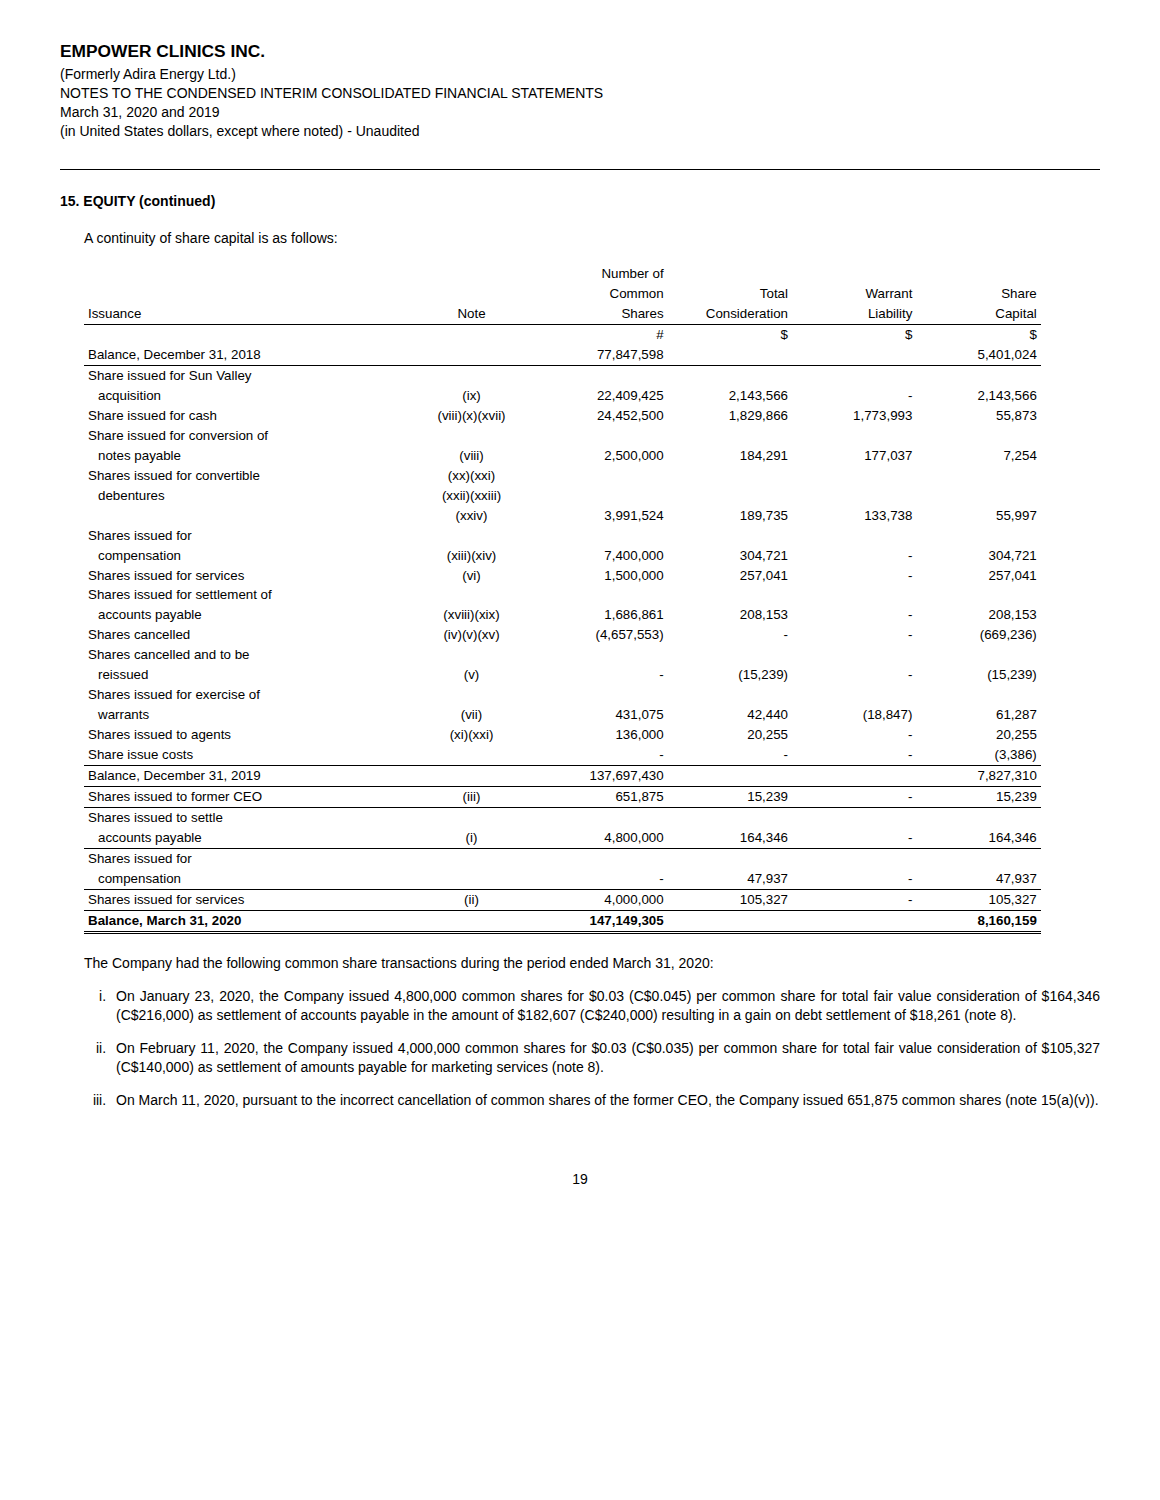EMPOWER CLINICS INC.
(Formerly Adira Energy Ltd.)
NOTES TO THE CONDENSED INTERIM CONSOLIDATED FINANCIAL STATEMENTS
March 31, 2020 and 2019
(in United States dollars, except where noted) - Unaudited
15. EQUITY (continued)
A continuity of share capital is as follows:
| | | Number of | | | |
| --- | --- | --- | --- | --- | --- |
| | | Common | Total | Warrant | Share |
| Issuance | Note | Shares | Consideration | Liability | Capital |
| | | # | $ | $ | $ |
| Balance, December 31, 2018 | | 77,847,598 | | | 5,401,024 |
| Share issued for Sun Valley | | | | | |
| acquisition | (ix) | 22,409,425 | 2,143,566 | - | 2,143,566 |
| Share issued for cash | (viii)(x)(xvii) | 24,452,500 | 1,829,866 | 1,773,993 | 55,873 |
| Share issued for conversion of | | | | | |
| notes payable | (viii) | 2,500,000 | 184,291 | 177,037 | 7,254 |
| Shares issued for convertible | (xx)(xxi) | | | | |
| debentures | (xxii)(xxiii) | | | | |
| | (xxiv) | 3,991,524 | 189,735 | 133,738 | 55,997 |
| Shares issued for | | | | | |
| compensation | (xiii)(xiv) | 7,400,000 | 304,721 | - | 304,721 |
| Shares issued for services | (vi) | 1,500,000 | 257,041 | - | 257,041 |
| Shares issued for settlement of | | | | | |
| accounts payable | (xviii)(xix) | 1,686,861 | 208,153 | - | 208,153 |
| Shares cancelled | (iv)(v)(xv) | (4,657,553) | - | - | (669,236) |
| Shares cancelled and to be | | | | | |
| reissued | (v) | - | (15,239) | - | (15,239) |
| Shares issued for exercise of | | | | | |
| warrants | (vii) | 431,075 | 42,440 | (18,847) | 61,287 |
| Shares issued to agents | (xi)(xxi) | 136,000 | 20,255 | - | 20,255 |
| Share issue costs | | - | - | - | (3,386) |
| Balance, December 31, 2019 | | 137,697,430 | | | 7,827,310 |
| Shares issued to former CEO | (iii) | 651,875 | 15,239 | - | 15,239 |
| Shares issued to settle | | | | | |
| accounts payable | (i) | 4,800,000 | 164,346 | - | 164,346 |
| Shares issued for | | | | | |
| compensation | | - | 47,937 | - | 47,937 |
| Shares issued for services | (ii) | 4,000,000 | 105,327 | - | 105,327 |
| Balance, March 31, 2020 | | 147,149,305 | | | 8,160,159 |
The Company had the following common share transactions during the period ended March 31, 2020:
On January 23, 2020, the Company issued 4,800,000 common shares for $0.03 (C$0.045) per common share for total fair value consideration of $164,346 (C$216,000) as settlement of accounts payable in the amount of $182,607 (C$240,000) resulting in a gain on debt settlement of $18,261 (note 8).
On February 11, 2020, the Company issued 4,000,000 common shares for $0.03 (C$0.035) per common share for total fair value consideration of $105,327 (C$140,000) as settlement of amounts payable for marketing services (note 8).
On March 11, 2020, pursuant to the incorrect cancellation of common shares of the former CEO, the Company issued 651,875 common shares (note 15(a)(v)).
19